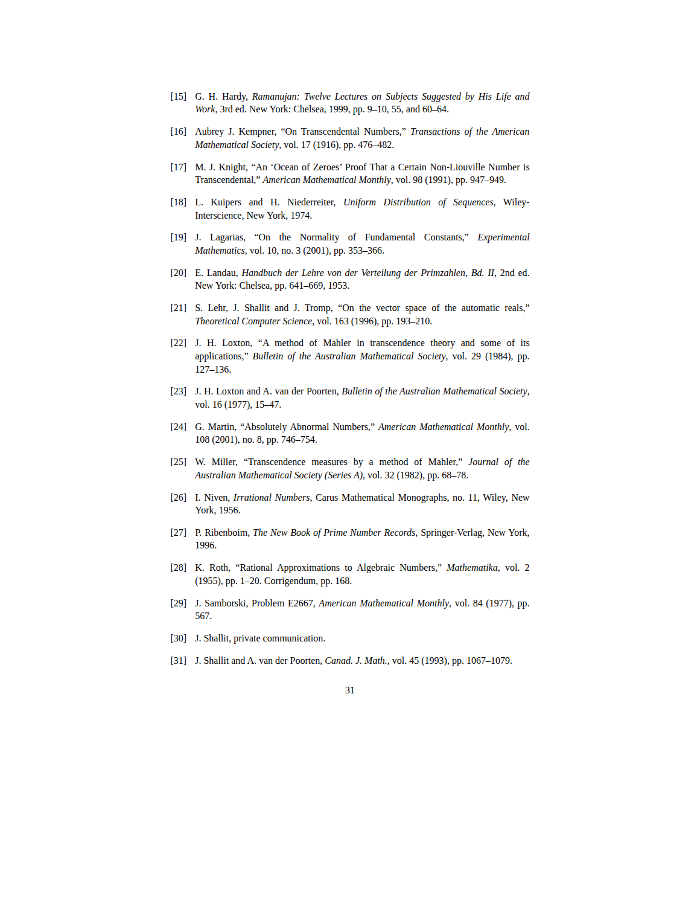[15] G. H. Hardy, Ramanujan: Twelve Lectures on Subjects Suggested by His Life and Work, 3rd ed. New York: Chelsea, 1999, pp. 9–10, 55, and 60–64.
[16] Aubrey J. Kempner, “On Transcendental Numbers,” Transactions of the American Mathematical Society, vol. 17 (1916), pp. 476–482.
[17] M. J. Knight, “An ‘Ocean of Zeroes’ Proof That a Certain Non-Liouville Number is Transcendental,” American Mathematical Monthly, vol. 98 (1991), pp. 947–949.
[18] L. Kuipers and H. Niederreiter, Uniform Distribution of Sequences, Wiley-Interscience, New York, 1974.
[19] J. Lagarias, “On the Normality of Fundamental Constants,” Experimental Mathematics, vol. 10, no. 3 (2001), pp. 353–366.
[20] E. Landau, Handbuch der Lehre von der Verteilung der Primzahlen, Bd. II, 2nd ed. New York: Chelsea, pp. 641–669, 1953.
[21] S. Lehr, J. Shallit and J. Tromp, “On the vector space of the automatic reals,” Theoretical Computer Science, vol. 163 (1996), pp. 193–210.
[22] J. H. Loxton, “A method of Mahler in transcendence theory and some of its applications,” Bulletin of the Australian Mathematical Society, vol. 29 (1984), pp. 127–136.
[23] J. H. Loxton and A. van der Poorten, Bulletin of the Australian Mathematical Society, vol. 16 (1977), 15–47.
[24] G. Martin, “Absolutely Abnormal Numbers,” American Mathematical Monthly, vol. 108 (2001), no. 8, pp. 746–754.
[25] W. Miller, “Transcendence measures by a method of Mahler,” Journal of the Australian Mathematical Society (Series A), vol. 32 (1982), pp. 68–78.
[26] I. Niven, Irrational Numbers, Carus Mathematical Monographs, no. 11, Wiley, New York, 1956.
[27] P. Ribenboim, The New Book of Prime Number Records, Springer-Verlag, New York, 1996.
[28] K. Roth, “Rational Approximations to Algebraic Numbers,” Mathematika, vol. 2 (1955), pp. 1–20. Corrigendum, pp. 168.
[29] J. Samborski, Problem E2667, American Mathematical Monthly, vol. 84 (1977), pp. 567.
[30] J. Shallit, private communication.
[31] J. Shallit and A. van der Poorten, Canad. J. Math., vol. 45 (1993), pp. 1067–1079.
31